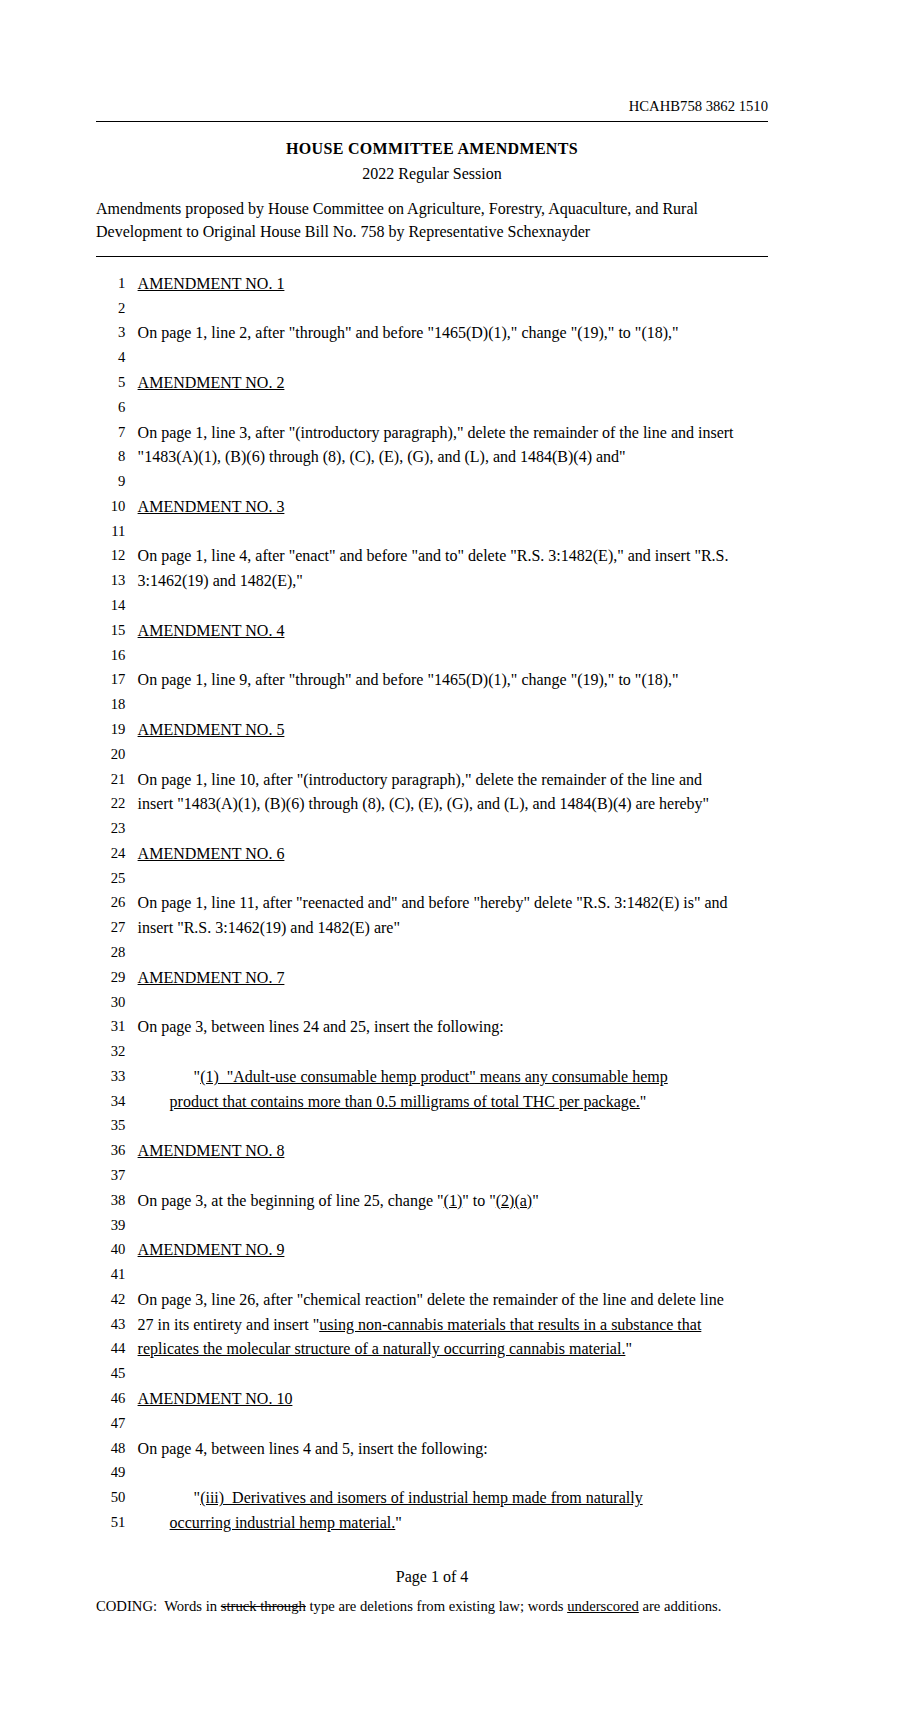HCAHB758 3862 1510
HOUSE COMMITTEE AMENDMENTS
2022 Regular Session
Amendments proposed by House Committee on Agriculture, Forestry, Aquaculture, and Rural Development to Original House Bill No. 758 by Representative Schexnayder
AMENDMENT NO. 1
On page 1, line 2, after "through" and before "1465(D)(1)," change "(19)," to "(18),"
AMENDMENT NO. 2
On page 1, line 3, after "(introductory paragraph)," delete the remainder of the line and insert
"1483(A)(1), (B)(6) through (8), (C), (E), (G), and (L), and 1484(B)(4) and"
AMENDMENT NO. 3
On page 1, line 4, after "enact" and before "and to" delete "R.S. 3:1482(E)," and insert "R.S.
3:1462(19) and 1482(E),"
AMENDMENT NO. 4
On page 1, line 9, after "through" and before "1465(D)(1)," change "(19)," to "(18),"
AMENDMENT NO. 5
On page 1, line 10, after "(introductory paragraph)," delete the remainder of the line and
insert "1483(A)(1), (B)(6) through (8), (C), (E), (G), and (L), and 1484(B)(4) are hereby"
AMENDMENT NO. 6
On page 1, line 11, after "reenacted and" and before "hereby" delete "R.S. 3:1482(E) is" and
insert "R.S. 3:1462(19) and 1482(E) are"
AMENDMENT NO. 7
On page 3, between lines 24 and 25, insert the following:
"(1) "Adult-use consumable hemp product" means any consumable hemp
product that contains more than 0.5 milligrams of total THC per package."
AMENDMENT NO. 8
On page 3, at the beginning of line 25, change "(1)" to "(2)(a)"
AMENDMENT NO. 9
On page 3, line 26, after "chemical reaction" delete the remainder of the line and delete line
27 in its entirety and insert "using non-cannabis materials that results in a substance that
replicates the molecular structure of a naturally occurring cannabis material."
AMENDMENT NO. 10
On page 4, between lines 4 and 5, insert the following:
"(iii) Derivatives and isomers of industrial hemp made from naturally
occurring industrial hemp material."
Page 1 of 4
CODING: Words in struck through type are deletions from existing law; words underscored are additions.